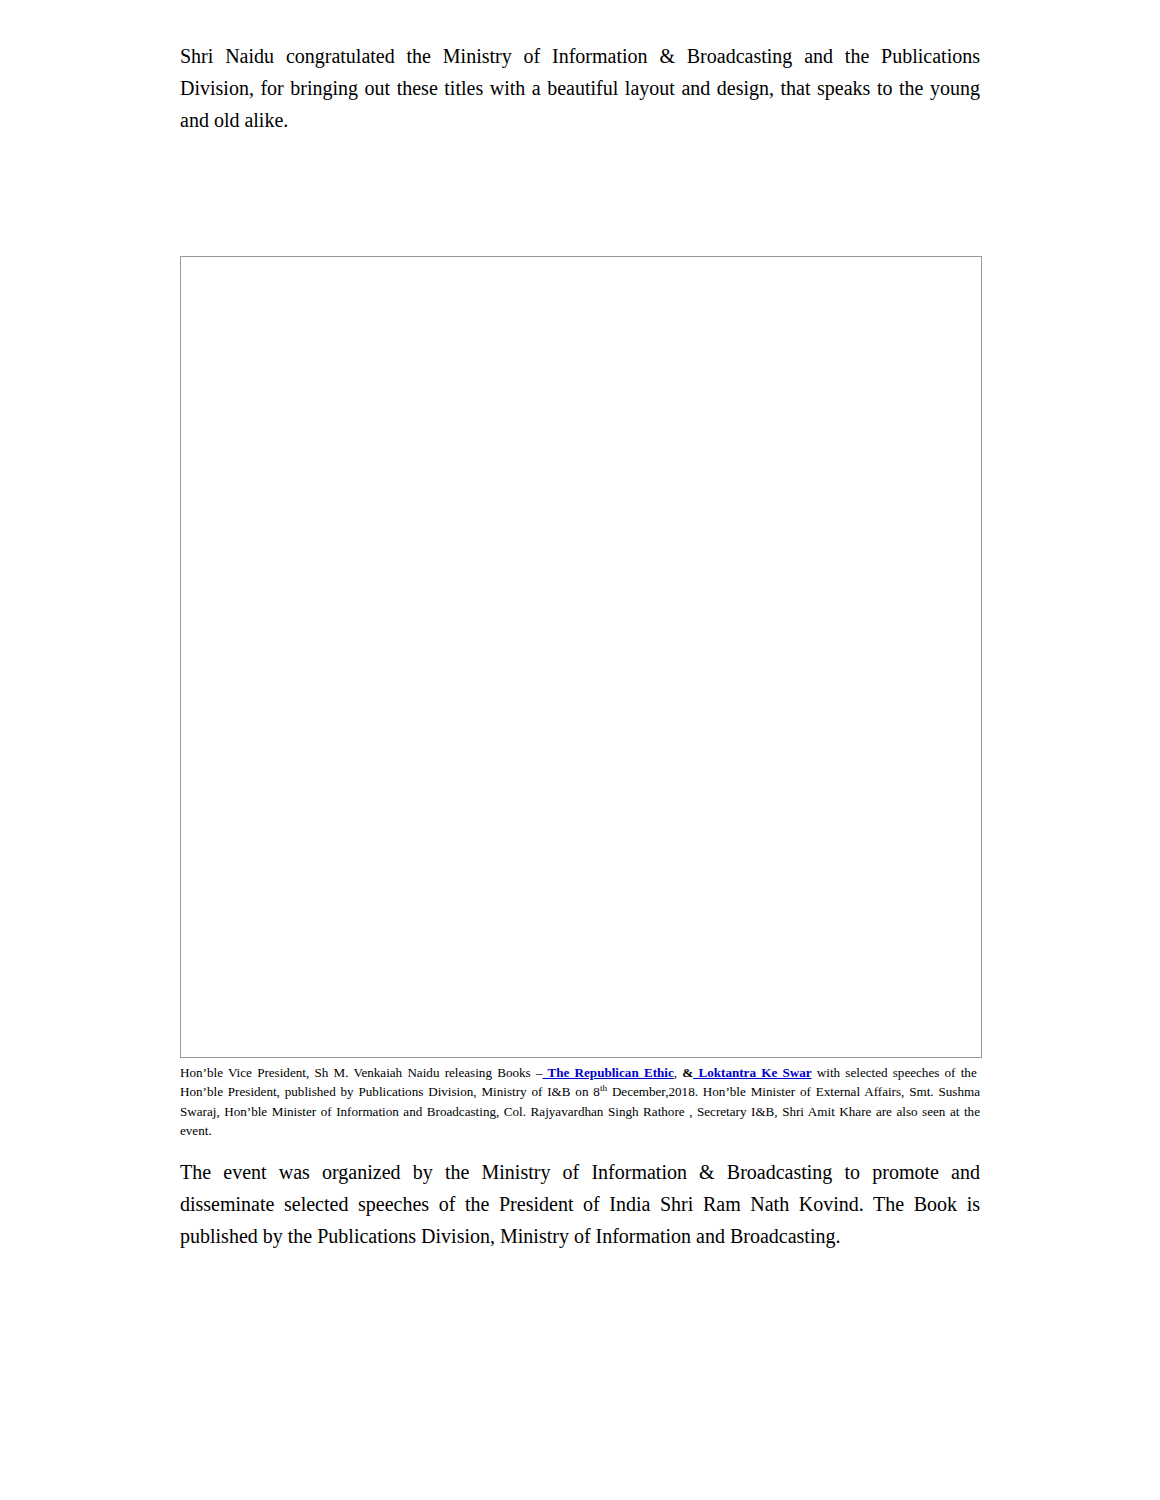Shri Naidu congratulated the Ministry of Information & Broadcasting and the Publications Division, for bringing out these titles with a beautiful layout and design, that speaks to the young and old alike.
Hon’ble Vice President, Sh M. Venkaiah Naidu releasing Books – The Republican Ethic, & Loktantra Ke Swar with selected speeches of the Hon’ble President, published by Publications Division, Ministry of I&B on 8th December,2018. Hon’ble Minister of External Affairs, Smt. Sushma Swaraj, Hon’ble Minister of Information and Broadcasting, Col. Rajyavardhan Singh Rathore , Secretary I&B, Shri Amit Khare are also seen at the event.
The event was organized by the Ministry of Information & Broadcasting to promote and disseminate selected speeches of the President of India Shri Ram Nath Kovind. The Book is published by the Publications Division, Ministry of Information and Broadcasting.